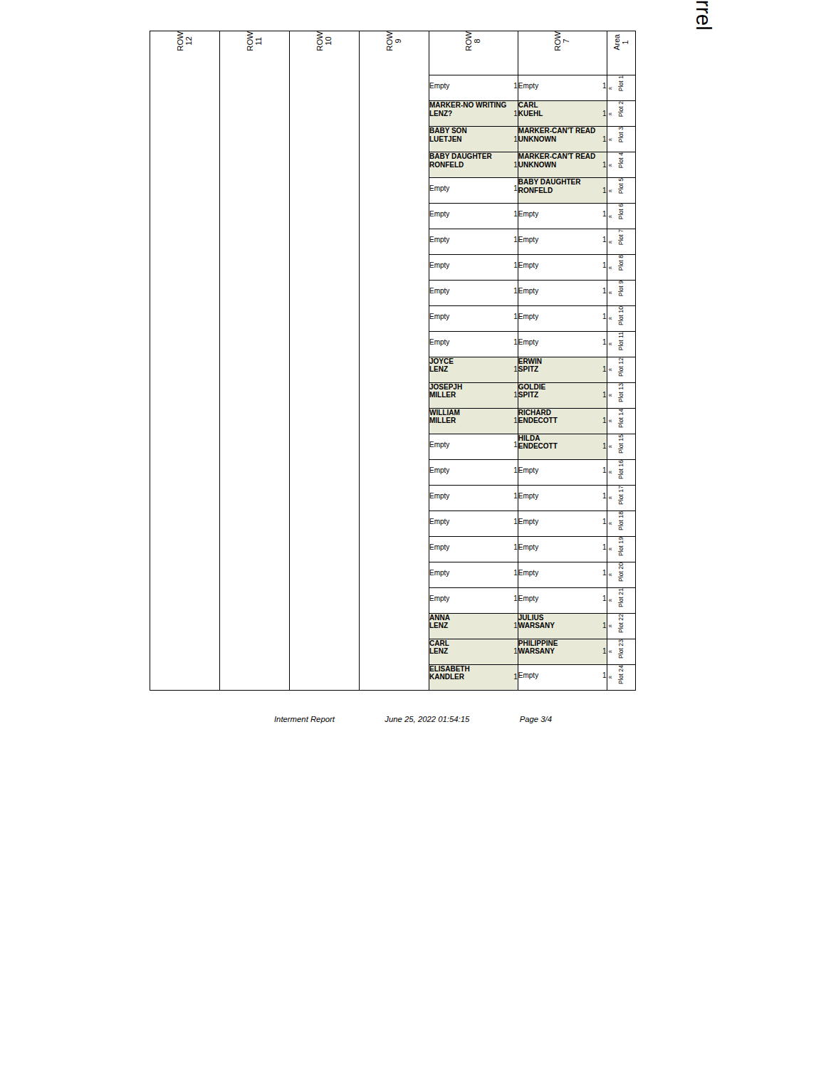Interment Report - Squirrel
| ROW 12 | ROW 11 | ROW 10 | ROW 9 | ROW 8 | ROW 7 | Area 1 |
| Empty 1 | Empty 1 | « Plot 1 |
| MARKER-NO WRITING LENZ? 1 | CARL KUEHL 1 | « Plot 2 |
| BABY SON LUETJEN 1 | MARKER-CAN'T READ UNKNOWN 1 | « Plot 3 |
| BABY DAUGHTER RONFELD 1 | MARKER-CAN'T READ UNKNOWN 1 | « Plot 4 |
| Empty 1 | BABY DAUGHTER RONFELD 1 | « Plot 5 |
| Empty 1 | Empty 1 | « Plot 6 |
| Empty 1 | Empty 1 | « Plot 7 |
| Empty 1 | Empty 1 | « Plot 8 |
| Empty 1 | Empty 1 | « Plot 9 |
| Empty 1 | Empty 1 | « Plot 10 |
| Empty 1 | Empty 1 | « Plot 11 |
| JOYCE LENZ 1 | ERWIN SPITZ 1 | « Plot 12 |
| JOSEPJH MILLER 1 | GOLDIE SPITZ 1 | « Plot 13 |
| WILLIAM MILLER 1 | RICHARD ENDECOTT 1 | « Plot 14 |
| Empty 1 | HILDA ENDECOTT 1 | « Plot 15 |
| Empty 1 | Empty 1 | « Plot 16 |
| Empty 1 | Empty 1 | « Plot 17 |
| Empty 1 | Empty 1 | « Plot 18 |
| Empty 1 | Empty 1 | « Plot 19 |
| Empty 1 | Empty 1 | « Plot 20 |
| Empty 1 | Empty 1 | « Plot 21 |
| ANNA LENZ 1 | JULIUS WARSANY 1 | « Plot 22 |
| CARL LENZ 1 | PHILIPPINE WARSANY 1 | « Plot 23 |
| ELISABETH KANDLER 1 | Empty 1 | « Plot 24 |
Interment Report June 25, 2022 01:54:15 Page 3/4